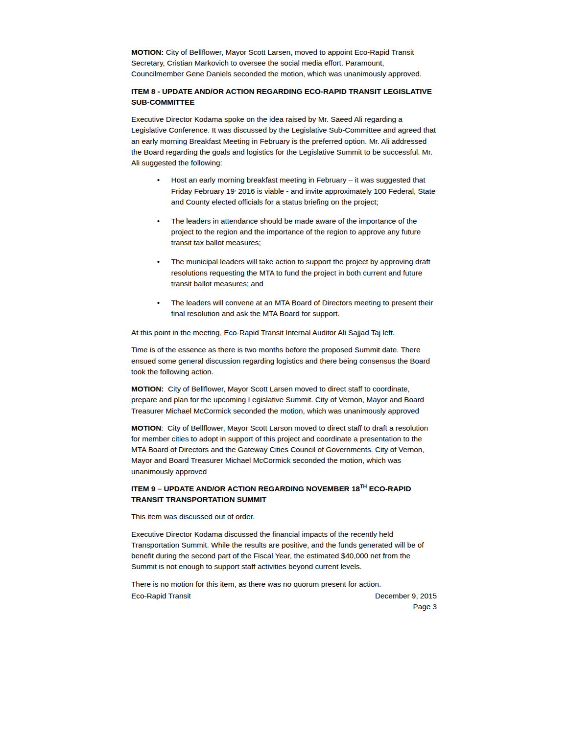MOTION: City of Bellflower, Mayor Scott Larsen, moved to appoint Eco-Rapid Transit Secretary, Cristian Markovich to oversee the social media effort. Paramount, Councilmember Gene Daniels seconded the motion, which was unanimously approved.
ITEM 8 - UPDATE AND/OR ACTION REGARDING ECO-RAPID TRANSIT LEGISLATIVE SUB-COMMITTEE
Executive Director Kodama spoke on the idea raised by Mr. Saeed Ali regarding a Legislative Conference. It was discussed by the Legislative Sub-Committee and agreed that an early morning Breakfast Meeting in February is the preferred option. Mr. Ali addressed the Board regarding the goals and logistics for the Legislative Summit to be successful. Mr. Ali suggested the following:
Host an early morning breakfast meeting in February – it was suggested that Friday February 19, 2016 is viable - and invite approximately 100 Federal, State and County elected officials for a status briefing on the project;
The leaders in attendance should be made aware of the importance of the project to the region and the importance of the region to approve any future transit tax ballot measures;
The municipal leaders will take action to support the project by approving draft resolutions requesting the MTA to fund the project in both current and future transit ballot measures; and
The leaders will convene at an MTA Board of Directors meeting to present their final resolution and ask the MTA Board for support.
At this point in the meeting, Eco-Rapid Transit Internal Auditor Ali Sajjad Taj left.
Time is of the essence as there is two months before the proposed Summit date. There ensued some general discussion regarding logistics and there being consensus the Board took the following action.
MOTION: City of Bellflower, Mayor Scott Larsen moved to direct staff to coordinate, prepare and plan for the upcoming Legislative Summit. City of Vernon, Mayor and Board Treasurer Michael McCormick seconded the motion, which was unanimously approved
MOTION: City of Bellflower, Mayor Scott Larson moved to direct staff to draft a resolution for member cities to adopt in support of this project and coordinate a presentation to the MTA Board of Directors and the Gateway Cities Council of Governments. City of Vernon, Mayor and Board Treasurer Michael McCormick seconded the motion, which was unanimously approved
ITEM 9 – UPDATE AND/OR ACTION REGARDING NOVEMBER 18TH ECO-RAPID TRANSIT TRANSPORTATION SUMMIT
This item was discussed out of order.
Executive Director Kodama discussed the financial impacts of the recently held Transportation Summit. While the results are positive, and the funds generated will be of benefit during the second part of the Fiscal Year, the estimated $40,000 net from the Summit is not enough to support staff activities beyond current levels.
There is no motion for this item, as there was no quorum present for action.
Eco-Rapid Transit December 9, 2015Page 3